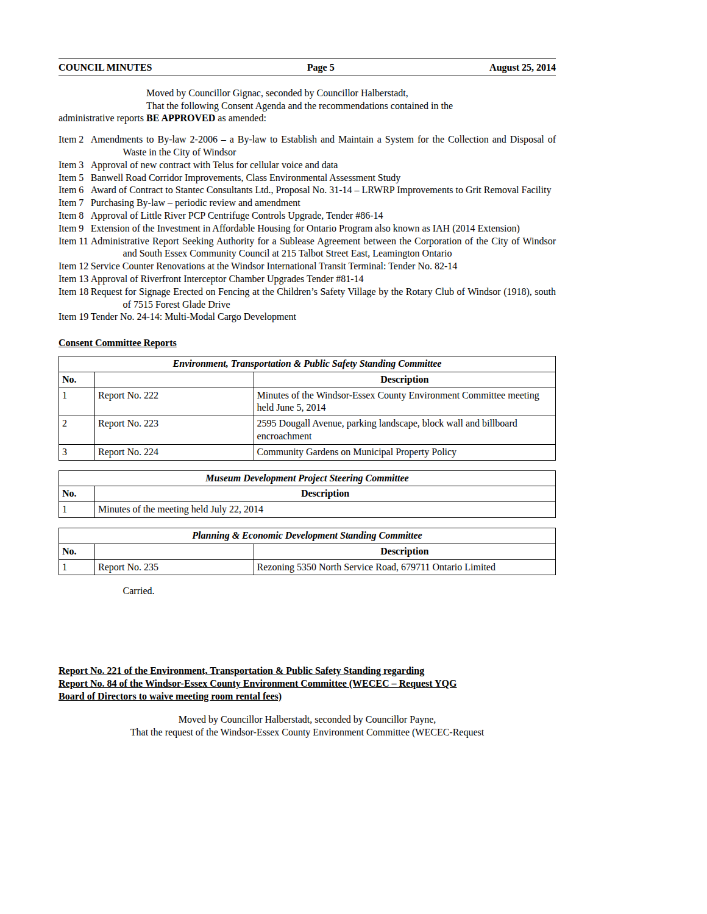COUNCIL MINUTES Page 5 August 25, 2014
Moved by Councillor Gignac, seconded by Councillor Halberstadt,
That the following Consent Agenda and the recommendations contained in the
administrative reports BE APPROVED as amended:
Item 2 Amendments to By-law 2-2006 – a By-law to Establish and Maintain a System for the Collection and Disposal of Waste in the City of Windsor
Item 3 Approval of new contract with Telus for cellular voice and data
Item 5 Banwell Road Corridor Improvements, Class Environmental Assessment Study
Item 6 Award of Contract to Stantec Consultants Ltd., Proposal No. 31-14 – LRWRP Improvements to Grit Removal Facility
Item 7 Purchasing By-law – periodic review and amendment
Item 8 Approval of Little River PCP Centrifuge Controls Upgrade, Tender #86-14
Item 9 Extension of the Investment in Affordable Housing for Ontario Program also known as IAH (2014 Extension)
Item 11 Administrative Report Seeking Authority for a Sublease Agreement between the Corporation of the City of Windsor and South Essex Community Council at 215 Talbot Street East, Leamington Ontario
Item 12 Service Counter Renovations at the Windsor International Transit Terminal: Tender No. 82-14
Item 13 Approval of Riverfront Interceptor Chamber Upgrades Tender #81-14
Item 18 Request for Signage Erected on Fencing at the Children’s Safety Village by the Rotary Club of Windsor (1918), south of 7515 Forest Glade Drive
Item 19 Tender No. 24-14: Multi-Modal Cargo Development
Consent Committee Reports
Environment, Transportation & Public Safety Standing Committee
| No. | | Description |
| --- | --- | --- |
| 1 | Report No. 222 | Minutes of the Windsor-Essex County Environment Committee meeting held June 5, 2014 |
| 2 | Report No. 223 | 2595 Dougall Avenue, parking landscape, block wall and billboard encroachment |
| 3 | Report No. 224 | Community Gardens on Municipal Property Policy |
Museum Development Project Steering Committee
| No. | Description |
| --- | --- |
| 1 | Minutes of the meeting held July 22, 2014 |
Planning & Economic Development Standing Committee
| No. | | Description |
| --- | --- | --- |
| 1 | Report No. 235 | Rezoning 5350 North Service Road, 679711 Ontario Limited |
Carried.
Report No. 221 of the Environment, Transportation & Public Safety Standing regarding
Report No. 84 of the Windsor-Essex County Environment Committee (WECEC – Request YQG
Board of Directors to waive meeting room rental fees)
Moved by Councillor Halberstadt, seconded by Councillor Payne,
That the request of the Windsor-Essex County Environment Committee (WECEC-Request